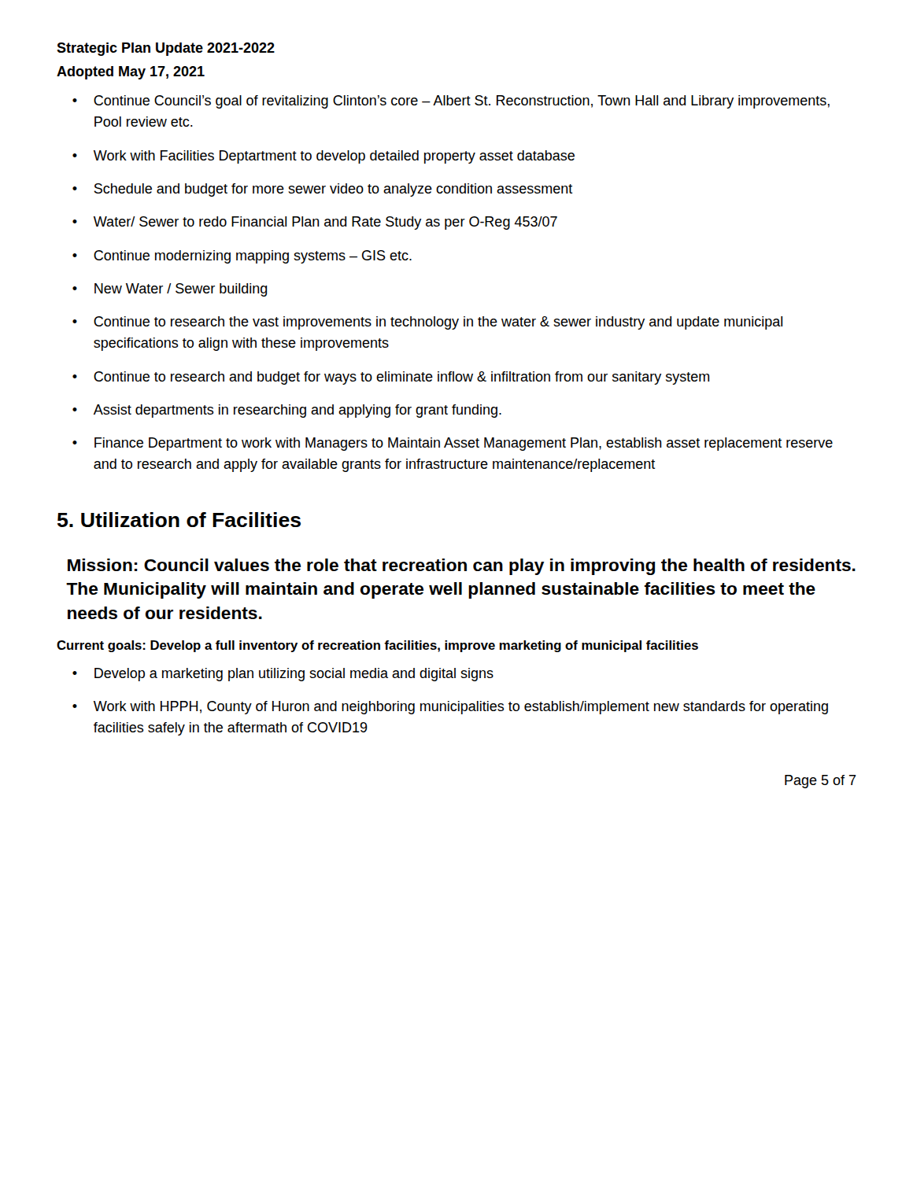Strategic Plan Update 2021-2022
Adopted May 17, 2021
Continue Council’s goal of revitalizing Clinton’s core – Albert St. Reconstruction, Town Hall and Library improvements, Pool review etc.
Work with Facilities Deptartment to develop detailed property asset database
Schedule and budget for more sewer video to analyze condition assessment
Water/ Sewer to redo Financial Plan and Rate Study as per O-Reg 453/07
Continue modernizing mapping systems – GIS etc.
New Water / Sewer building
Continue to research the vast improvements in technology in the water & sewer industry and update municipal specifications to align with these improvements
Continue to research and budget for ways to eliminate inflow & infiltration from our sanitary system
Assist departments in researching and applying for grant funding.
Finance Department to work with Managers to Maintain Asset Management Plan, establish asset replacement reserve and to research and apply for available grants for infrastructure maintenance/replacement
5. Utilization of Facilities
Mission: Council values the role that recreation can play in improving the health of residents. The Municipality will maintain and operate well planned sustainable facilities to meet the needs of our residents.
Current goals: Develop a full inventory of recreation facilities, improve marketing of municipal facilities
Develop a marketing plan utilizing social media and digital signs
Work with HPPH, County of Huron and neighboring municipalities to establish/implement new standards for operating facilities safely in the aftermath of COVID19
Page 5 of 7